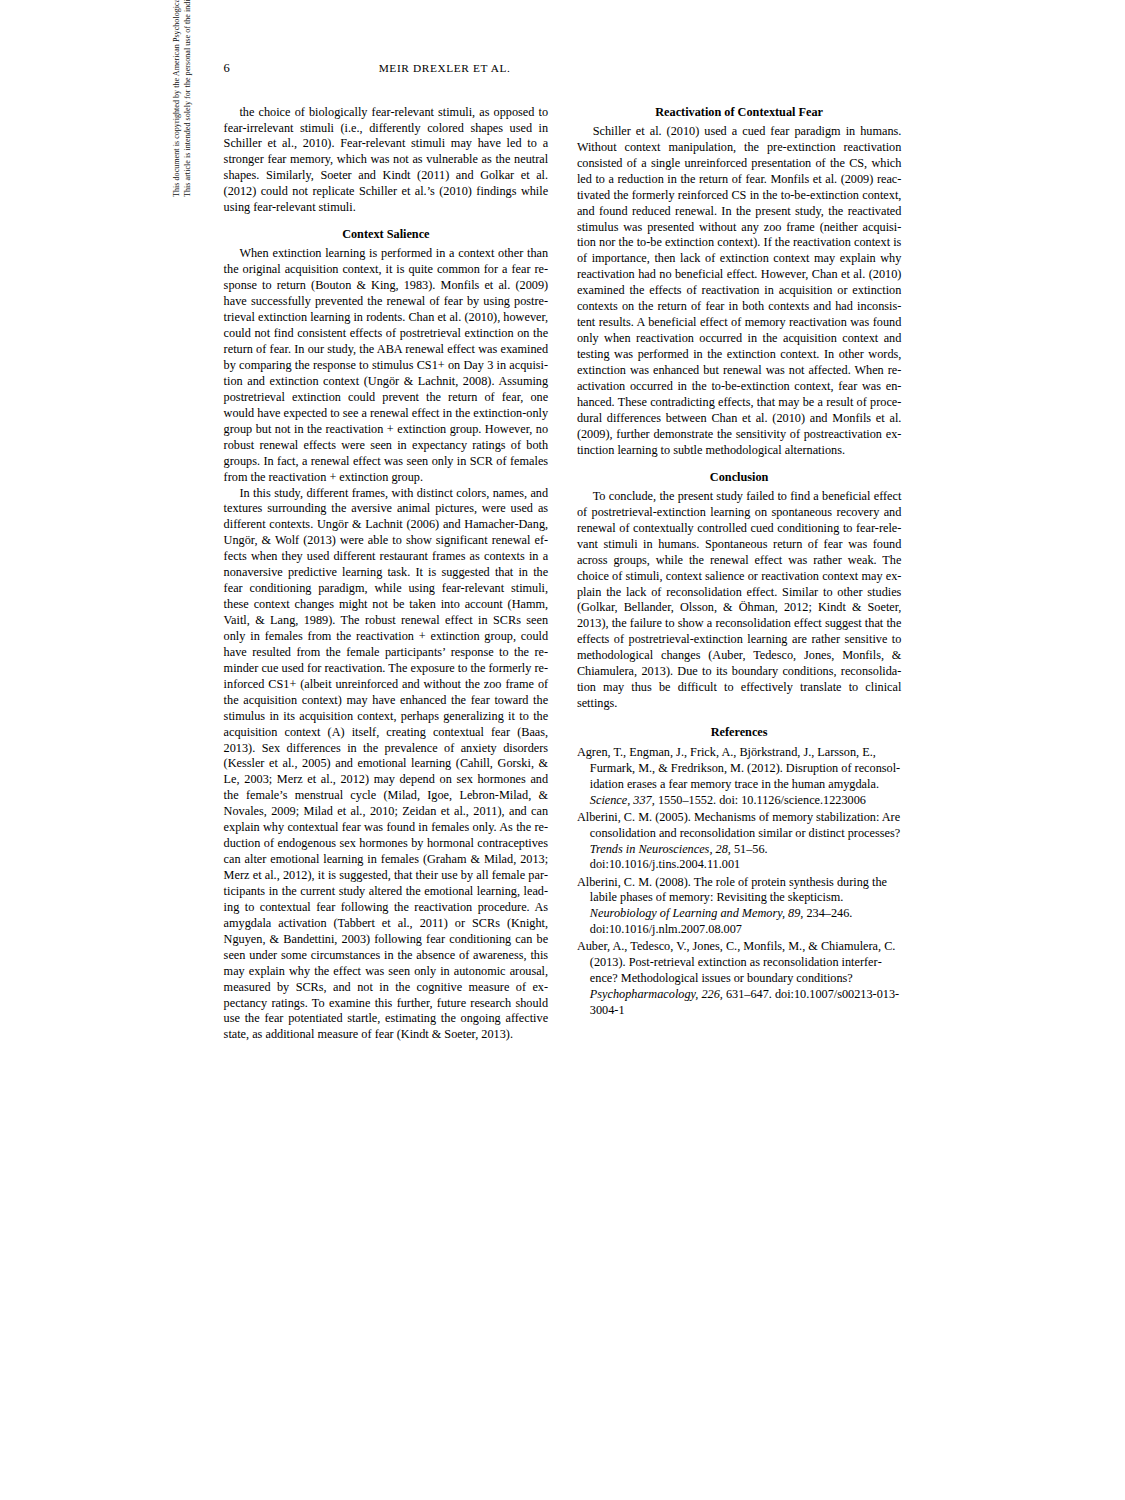6 MEIR DREXLER ET AL.
This document is copyrighted by the American Psychological Association or one of its allied publishers. This article is intended solely for the personal use of the individual user and is not to be disseminated broadly.
the choice of biologically fear-relevant stimuli, as opposed to fear-irrelevant stimuli (i.e., differently colored shapes used in Schiller et al., 2010). Fear-relevant stimuli may have led to a stronger fear memory, which was not as vulnerable as the neutral shapes. Similarly, Soeter and Kindt (2011) and Golkar et al. (2012) could not replicate Schiller et al.’s (2010) findings while using fear-relevant stimuli.
Context Salience
When extinction learning is performed in a context other than the original acquisition context, it is quite common for a fear response to return (Bouton & King, 1983). Monfils et al. (2009) have successfully prevented the renewal of fear by using postretrieval extinction learning in rodents. Chan et al. (2010), however, could not find consistent effects of postretrieval extinction on the return of fear. In our study, the ABA renewal effect was examined by comparing the response to stimulus CS1+ on Day 3 in acquisition and extinction context (Ungör & Lachnit, 2008). Assuming postretrieval extinction could prevent the return of fear, one would have expected to see a renewal effect in the extinction-only group but not in the reactivation + extinction group. However, no robust renewal effects were seen in expectancy ratings of both groups. In fact, a renewal effect was seen only in SCR of females from the reactivation + extinction group.
In this study, different frames, with distinct colors, names, and textures surrounding the aversive animal pictures, were used as different contexts. Ungör & Lachnit (2006) and Hamacher-Dang, Ungör, & Wolf (2013) were able to show significant renewal effects when they used different restaurant frames as contexts in a nonaversive predictive learning task. It is suggested that in the fear conditioning paradigm, while using fear-relevant stimuli, these context changes might not be taken into account (Hamm, Vaitl, & Lang, 1989). The robust renewal effect in SCRs seen only in females from the reactivation + extinction group, could have resulted from the female participants’ response to the reminder cue used for reactivation. The exposure to the formerly reinforced CS1+ (albeit unreinforced and without the zoo frame of the acquisition context) may have enhanced the fear toward the stimulus in its acquisition context, perhaps generalizing it to the acquisition context (A) itself, creating contextual fear (Baas, 2013). Sex differences in the prevalence of anxiety disorders (Kessler et al., 2005) and emotional learning (Cahill, Gorski, & Le, 2003; Merz et al., 2012) may depend on sex hormones and the female’s menstrual cycle (Milad, Igoe, Lebron-Milad, & Novales, 2009; Milad et al., 2010; Zeidan et al., 2011), and can explain why contextual fear was found in females only. As the reduction of endogenous sex hormones by hormonal contraceptives can alter emotional learning in females (Graham & Milad, 2013; Merz et al., 2012), it is suggested, that their use by all female participants in the current study altered the emotional learning, leading to contextual fear following the reactivation procedure. As amygdala activation (Tabbert et al., 2011) or SCRs (Knight, Nguyen, & Bandettini, 2003) following fear conditioning can be seen under some circumstances in the absence of awareness, this may explain why the effect was seen only in autonomic arousal, measured by SCRs, and not in the cognitive measure of expectancy ratings. To examine this further, future research should use the fear potentiated startle, estimating the ongoing affective state, as additional measure of fear (Kindt & Soeter, 2013).
Reactivation of Contextual Fear
Schiller et al. (2010) used a cued fear paradigm in humans. Without context manipulation, the pre-extinction reactivation consisted of a single unreinforced presentation of the CS, which led to a reduction in the return of fear. Monfils et al. (2009) reactivated the formerly reinforced CS in the to-be-extinction context, and found reduced renewal. In the present study, the reactivated stimulus was presented without any zoo frame (neither acquisition nor the to-be extinction context). If the reactivation context is of importance, then lack of extinction context may explain why reactivation had no beneficial effect. However, Chan et al. (2010) examined the effects of reactivation in acquisition or extinction contexts on the return of fear in both contexts and had inconsistent results. A beneficial effect of memory reactivation was found only when reactivation occurred in the acquisition context and testing was performed in the extinction context. In other words, extinction was enhanced but renewal was not affected. When reactivation occurred in the to-be-extinction context, fear was enhanced. These contradicting effects, that may be a result of procedural differences between Chan et al. (2010) and Monfils et al. (2009), further demonstrate the sensitivity of postreactivation extinction learning to subtle methodological alternations.
Conclusion
To conclude, the present study failed to find a beneficial effect of postretrieval-extinction learning on spontaneous recovery and renewal of contextually controlled cued conditioning to fear-relevant stimuli in humans. Spontaneous return of fear was found across groups, while the renewal effect was rather weak. The choice of stimuli, context salience or reactivation context may explain the lack of reconsolidation effect. Similar to other studies (Golkar, Bellander, Olsson, & Öhman, 2012; Kindt & Soeter, 2013), the failure to show a reconsolidation effect suggest that the effects of postretrieval-extinction learning are rather sensitive to methodological changes (Auber, Tedesco, Jones, Monfils, & Chiamulera, 2013). Due to its boundary conditions, reconsolidation may thus be difficult to effectively translate to clinical settings.
References
Agren, T., Engman, J., Frick, A., Björkstrand, J., Larsson, E., Furmark, M., & Fredrikson, M. (2012). Disruption of reconsolidation erases a fear memory trace in the human amygdala. Science, 337, 1550–1552. doi: 10.1126/science.1223006
Alberini, C. M. (2005). Mechanisms of memory stabilization: Are consolidation and reconsolidation similar or distinct processes? Trends in Neurosciences, 28, 51–56. doi:10.1016/j.tins.2004.11.001
Alberini, C. M. (2008). The role of protein synthesis during the labile phases of memory: Revisiting the skepticism. Neurobiology of Learning and Memory, 89, 234–246. doi:10.1016/j.nlm.2007.08.007
Auber, A., Tedesco, V., Jones, C., Monfils, M., & Chiamulera, C. (2013). Post-retrieval extinction as reconsolidation interference? Methodological issues or boundary conditions? Psychopharmacology, 226, 631–647. doi:10.1007/s00213-013-3004-1